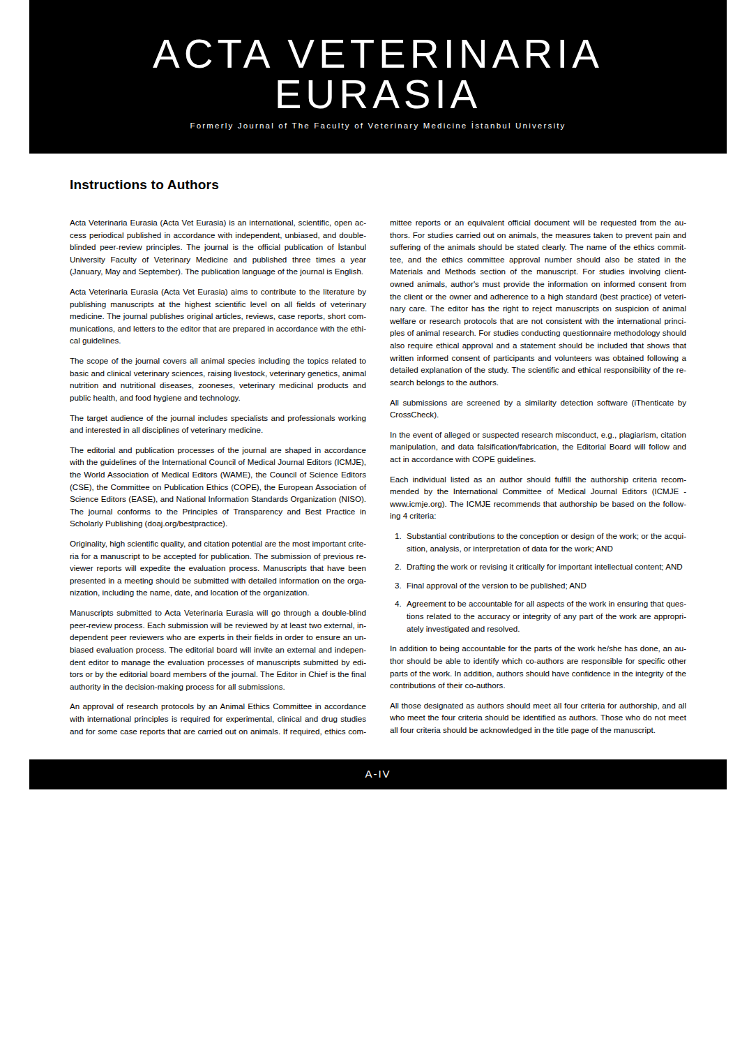Acta Veterinaria Eurasia
Formerly Journal of The Faculty of Veterinary Medicine İstanbul University
Instructions to Authors
Acta Veterinaria Eurasia (Acta Vet Eurasia) is an international, scientific, open access periodical published in accordance with independent, unbiased, and double-blinded peer-review principles. The journal is the official publication of İstanbul University Faculty of Veterinary Medicine and published three times a year (January, May and September). The publication language of the journal is English.
Acta Veterinaria Eurasia (Acta Vet Eurasia) aims to contribute to the literature by publishing manuscripts at the highest scientific level on all fields of veterinary medicine. The journal publishes original articles, reviews, case reports, short communications, and letters to the editor that are prepared in accordance with the ethical guidelines.
The scope of the journal covers all animal species including the topics related to basic and clinical veterinary sciences, raising livestock, veterinary genetics, animal nutrition and nutritional diseases, zooneses, veterinary medicinal products and public health, and food hygiene and technology.
The target audience of the journal includes specialists and professionals working and interested in all disciplines of veterinary medicine.
The editorial and publication processes of the journal are shaped in accordance with the guidelines of the International Council of Medical Journal Editors (ICMJE), the World Association of Medical Editors (WAME), the Council of Science Editors (CSE), the Committee on Publication Ethics (COPE), the European Association of Science Editors (EASE), and National Information Standards Organization (NISO). The journal conforms to the Principles of Transparency and Best Practice in Scholarly Publishing (doaj.org/bestpractice).
Originality, high scientific quality, and citation potential are the most important criteria for a manuscript to be accepted for publication. The submission of previous reviewer reports will expedite the evaluation process. Manuscripts that have been presented in a meeting should be submitted with detailed information on the organization, including the name, date, and location of the organization.
Manuscripts submitted to Acta Veterinaria Eurasia will go through a double-blind peer-review process. Each submission will be reviewed by at least two external, independent peer reviewers who are experts in their fields in order to ensure an unbiased evaluation process. The editorial board will invite an external and independent editor to manage the evaluation processes of manuscripts submitted by editors or by the editorial board members of the journal. The Editor in Chief is the final authority in the decision-making process for all submissions.
An approval of research protocols by an Animal Ethics Committee in accordance with international principles is required for experimental, clinical and drug studies and for some case reports that are carried out on animals. If required, ethics committee reports or an equivalent official document will be requested from the authors. For studies carried out on animals, the measures taken to prevent pain and suffering of the animals should be stated clearly. The name of the ethics committee, and the ethics committee approval number should also be stated in the Materials and Methods section of the manuscript. For studies involving client-owned animals, author's must provide the information on informed consent from the client or the owner and adherence to a high standard (best practice) of veterinary care. The editor has the right to reject manuscripts on suspicion of animal welfare or research protocols that are not consistent with the international principles of animal research. For studies conducting questionnaire methodology should also require ethical approval and a statement should be included that shows that written informed consent of participants and volunteers was obtained following a detailed explanation of the study. The scientific and ethical responsibility of the research belongs to the authors.
All submissions are screened by a similarity detection software (iThenticate by CrossCheck).
In the event of alleged or suspected research misconduct, e.g., plagiarism, citation manipulation, and data falsification/fabrication, the Editorial Board will follow and act in accordance with COPE guidelines.
Each individual listed as an author should fulfill the authorship criteria recommended by the International Committee of Medical Journal Editors (ICMJE - www.icmje.org). The ICMJE recommends that authorship be based on the following 4 criteria:
Substantial contributions to the conception or design of the work; or the acquisition, analysis, or interpretation of data for the work; AND
Drafting the work or revising it critically for important intellectual content; AND
Final approval of the version to be published; AND
Agreement to be accountable for all aspects of the work in ensuring that questions related to the accuracy or integrity of any part of the work are appropriately investigated and resolved.
In addition to being accountable for the parts of the work he/she has done, an author should be able to identify which co-authors are responsible for specific other parts of the work. In addition, authors should have confidence in the integrity of the contributions of their co-authors.
All those designated as authors should meet all four criteria for authorship, and all who meet the four criteria should be identified as authors. Those who do not meet all four criteria should be acknowledged in the title page of the manuscript.
A-IV